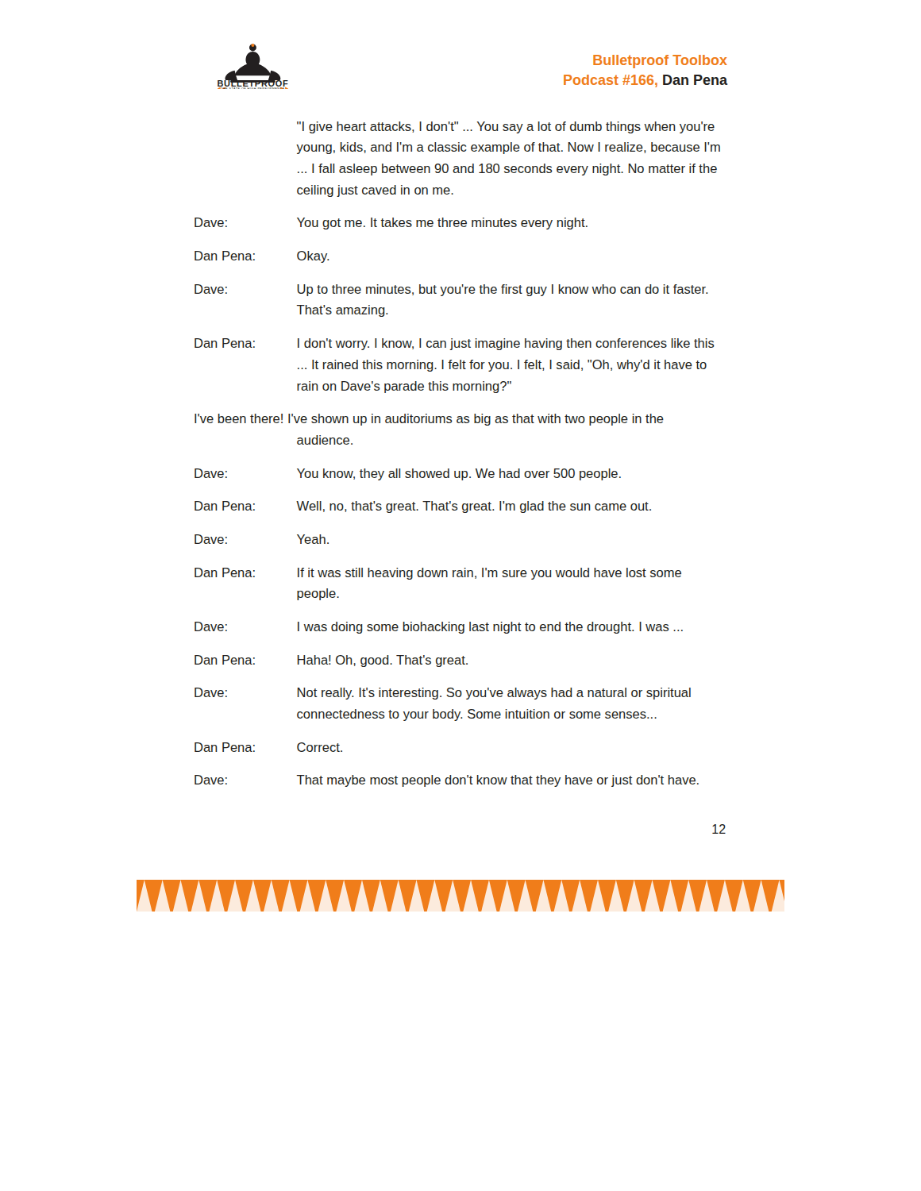BULLETPROOF THE STATE OF HIGH PERFORMANCE
Bulletproof Toolbox
Podcast #166, Dan Pena
"I give heart attacks, I don't" ... You say a lot of dumb things when you're young, kids, and I'm a classic example of that. Now I realize, because I'm ... I fall asleep between 90 and 180 seconds every night. No matter if the ceiling just caved in on me.
Dave:
You got me. It takes me three minutes every night.
Dan Pena:
Okay.
Dave:
Up to three minutes, but you're the first guy I know who can do it faster. That's amazing.
Dan Pena:
I don't worry. I know, I can just imagine having then conferences like this ... It rained this morning. I felt for you. I felt, I said, "Oh, why'd it have to rain on Dave's parade this morning?"
I've been there! I've shown up in auditoriums as big as that with two people in the audience.
Dave:
You know, they all showed up. We had over 500 people.
Dan Pena:
Well, no, that's great. That's great. I'm glad the sun came out.
Dave:
Yeah.
Dan Pena:
If it was still heaving down rain, I'm sure you would have lost some people.
Dave:
I was doing some biohacking last night to end the drought. I was ...
Dan Pena:
Haha! Oh, good. That's great.
Dave:
Not really. It's interesting. So you've always had a natural or spiritual connectedness to your body. Some intuition or some senses...
Dan Pena:
Correct.
Dave:
That maybe most people don't know that they have or just don't have.
12